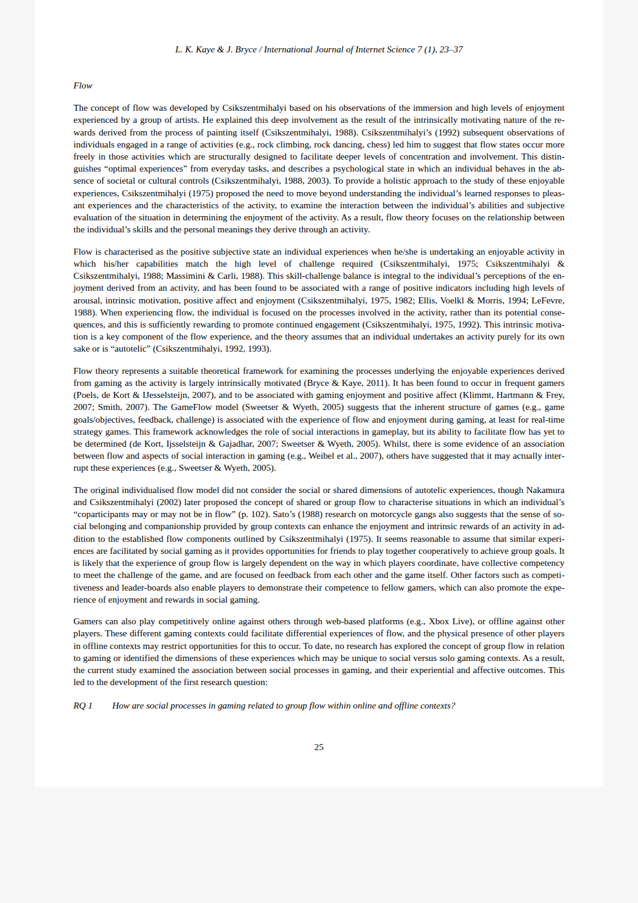L. K. Kaye & J. Bryce / International Journal of Internet Science 7 (1), 23–37
Flow
The concept of flow was developed by Csikszentmihalyi based on his observations of the immersion and high levels of enjoyment experienced by a group of artists. He explained this deep involvement as the result of the intrinsically motivating nature of the rewards derived from the process of painting itself (Csikszentmihalyi, 1988). Csikszentmihalyi’s (1992) subsequent observations of individuals engaged in a range of activities (e.g., rock climbing, rock dancing, chess) led him to suggest that flow states occur more freely in those activities which are structurally designed to facilitate deeper levels of concentration and involvement. This distinguishes “optimal experiences” from everyday tasks, and describes a psychological state in which an individual behaves in the absence of societal or cultural controls (Csikszentmihalyi, 1988, 2003). To provide a holistic approach to the study of these enjoyable experiences, Csikszentmihalyi (1975) proposed the need to move beyond understanding the individual’s learned responses to pleasant experiences and the characteristics of the activity, to examine the interaction between the individual’s abilities and subjective evaluation of the situation in determining the enjoyment of the activity. As a result, flow theory focuses on the relationship between the individual’s skills and the personal meanings they derive through an activity.
Flow is characterised as the positive subjective state an individual experiences when he/she is undertaking an enjoyable activity in which his/her capabilities match the high level of challenge required (Csikszentmihalyi, 1975; Csikszentmihalyi & Csikszentmihalyi, 1988; Massimini & Carli, 1988). This skill-challenge balance is integral to the individual’s perceptions of the enjoyment derived from an activity, and has been found to be associated with a range of positive indicators including high levels of arousal, intrinsic motivation, positive affect and enjoyment (Csikszentmihalyi, 1975, 1982; Ellis, Voelkl & Morris, 1994; LeFevre, 1988). When experiencing flow, the individual is focused on the processes involved in the activity, rather than its potential consequences, and this is sufficiently rewarding to promote continued engagement (Csikszentmihalyi, 1975, 1992). This intrinsic motivation is a key component of the flow experience, and the theory assumes that an individual undertakes an activity purely for its own sake or is “autotelic” (Csikszentmihalyi, 1992, 1993).
Flow theory represents a suitable theoretical framework for examining the processes underlying the enjoyable experiences derived from gaming as the activity is largely intrinsically motivated (Bryce & Kaye, 2011). It has been found to occur in frequent gamers (Poels, de Kort & IJesselsteijn, 2007), and to be associated with gaming enjoyment and positive affect (Klimmt, Hartmann & Frey, 2007; Smith, 2007). The GameFlow model (Sweetser & Wyeth, 2005) suggests that the inherent structure of games (e.g., game goals/objectives, feedback, challenge) is associated with the experience of flow and enjoyment during gaming, at least for real-time strategy games. This framework acknowledges the role of social interactions in gameplay, but its ability to facilitate flow has yet to be determined (de Kort, Ijsselsteijn & Gajadhar, 2007; Sweetser & Wyeth, 2005). Whilst, there is some evidence of an association between flow and aspects of social interaction in gaming (e.g., Weibel et al., 2007), others have suggested that it may actually interrupt these experiences (e.g., Sweetser & Wyeth, 2005).
The original individualised flow model did not consider the social or shared dimensions of autotelic experiences, though Nakamura and Csikszentmihalyi (2002) later proposed the concept of shared or group flow to characterise situations in which an individual’s “coparticipants may or may not be in flow” (p. 102). Sato’s (1988) research on motorcycle gangs also suggests that the sense of social belonging and companionship provided by group contexts can enhance the enjoyment and intrinsic rewards of an activity in addition to the established flow components outlined by Csikszentmihalyi (1975). It seems reasonable to assume that similar experiences are facilitated by social gaming as it provides opportunities for friends to play together cooperatively to achieve group goals. It is likely that the experience of group flow is largely dependent on the way in which players coordinate, have collective competency to meet the challenge of the game, and are focused on feedback from each other and the game itself. Other factors such as competitiveness and leader-boards also enable players to demonstrate their competence to fellow gamers, which can also promote the experience of enjoyment and rewards in social gaming.
Gamers can also play competitively online against others through web-based platforms (e.g., Xbox Live), or offline against other players. These different gaming contexts could facilitate differential experiences of flow, and the physical presence of other players in offline contexts may restrict opportunities for this to occur. To date, no research has explored the concept of group flow in relation to gaming or identified the dimensions of these experiences which may be unique to social versus solo gaming contexts. As a result, the current study examined the association between social processes in gaming, and their experiential and affective outcomes. This led to the development of the first research question:
RQ 1 How are social processes in gaming related to group flow within online and offline contexts?
25